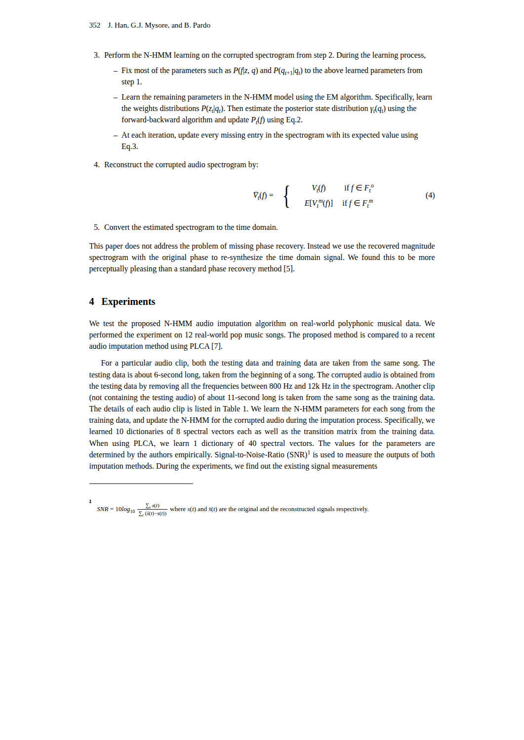352 J. Han, G.J. Mysore, and B. Pardo
Perform the N-HMM learning on the corrupted spectrogram from step 2. During the learning process,
Fix most of the parameters such as P(f|z, q) and P(qt+1|qt) to the above learned parameters from step 1.
Learn the remaining parameters in the N-HMM model using the EM algorithm. Specifically, learn the weights distributions P(zt|qt). Then estimate the posterior state distribution γt(qt) using the forward-backward algorithm and update Pt(f) using Eq.2.
At each iteration, update every missing entry in the spectrogram with its expected value using Eq.3.
Reconstruct the corrupted audio spectrogram by:
V̄t(f) = {
Vt(f) if f ∈ Fto
E[Vtm(f)] if f ∈ Ftm
(4)
Convert the estimated spectrogram to the time domain.
This paper does not address the problem of missing phase recovery. Instead we use the recovered magnitude spectrogram with the original phase to re-synthesize the time domain signal. We found this to be more perceptually pleasing than a standard phase recovery method [5].
4 Experiments
We test the proposed N-HMM audio imputation algorithm on real-world polyphonic musical data. We performed the experiment on 12 real-world pop music songs. The proposed method is compared to a recent audio imputation method using PLCA [7].
For a particular audio clip, both the testing data and training data are taken from the same song. The testing data is about 6-second long, taken from the beginning of a song. The corrupted audio is obtained from the testing data by removing all the frequencies between 800 Hz and 12k Hz in the spectrogram. Another clip (not containing the testing audio) of about 11-second long is taken from the same song as the training data. The details of each audio clip is listed in Table 1. We learn the N-HMM parameters for each song from the training data, and update the N-HMM for the corrupted audio during the imputation process. Specifically, we learned 10 dictionaries of 8 spectral vectors each as well as the transition matrix from the training data. When using PLCA, we learn 1 dictionary of 40 spectral vectors. The values for the parameters are determined by the authors empirically. Signal-to-Noise-Ratio (SNR)1 is used to measure the outputs of both imputation methods. During the experiments, we find out the existing signal measurements
1 SNR = 10log10 ∑t s(t)2∑t (s̄(t)−s(t))2 where s(t) and s̄(t) are the original and the reconstructed signals respectively.